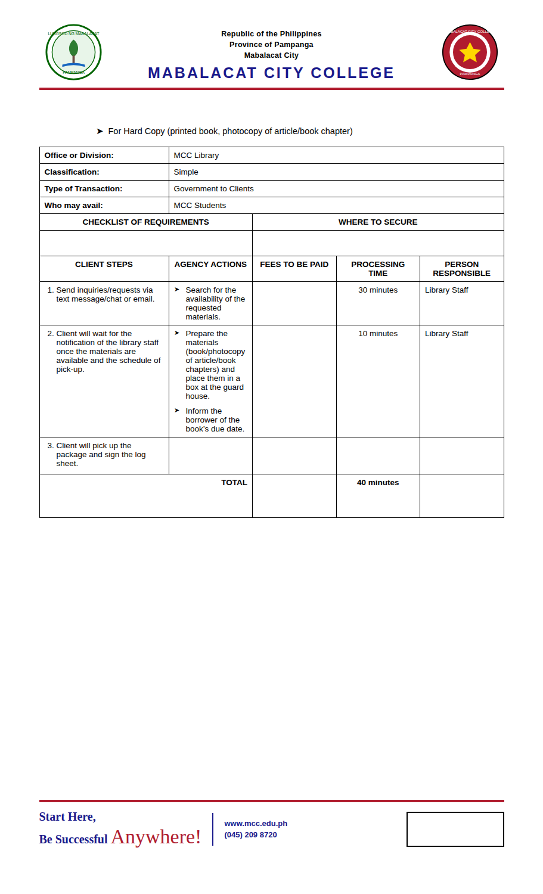Republic of the Philippines
Province of Pampanga
Mabalacat City
MABALACAT CITY COLLEGE
➤For Hard Copy (printed book, photocopy of article/book chapter)
| Office or Division: | MCC Library |
| Classification: | Simple |
| Type of Transaction: | Government to Clients |
| Who may avail: | MCC Students |
| CHECKLIST OF REQUIREMENTS | WHERE TO SECURE |
| CLIENT STEPS | AGENCY ACTIONS | FEES TO BE PAID | PROCESSING TIME | PERSON RESPONSIBLE |
| Send inquiries/requests via text message/chat or email. | Search for the availability of the requested materials. | | 30 minutes | Library Staff |
| Client will wait for the notification of the library staff once the materials are available and the schedule of pick-up. | Prepare the materials (book/photocopy of article/book chapters) and place them in a box at the guard house. Inform the borrower of the book’s due date. | | 10 minutes | Library Staff |
| Client will pick up the package and sign the log sheet. | | | | |
| TOTAL | | 40 minutes | |
Start Here,
Be Successful Anywhere!
www.mcc.edu.ph
(045) 209 8720